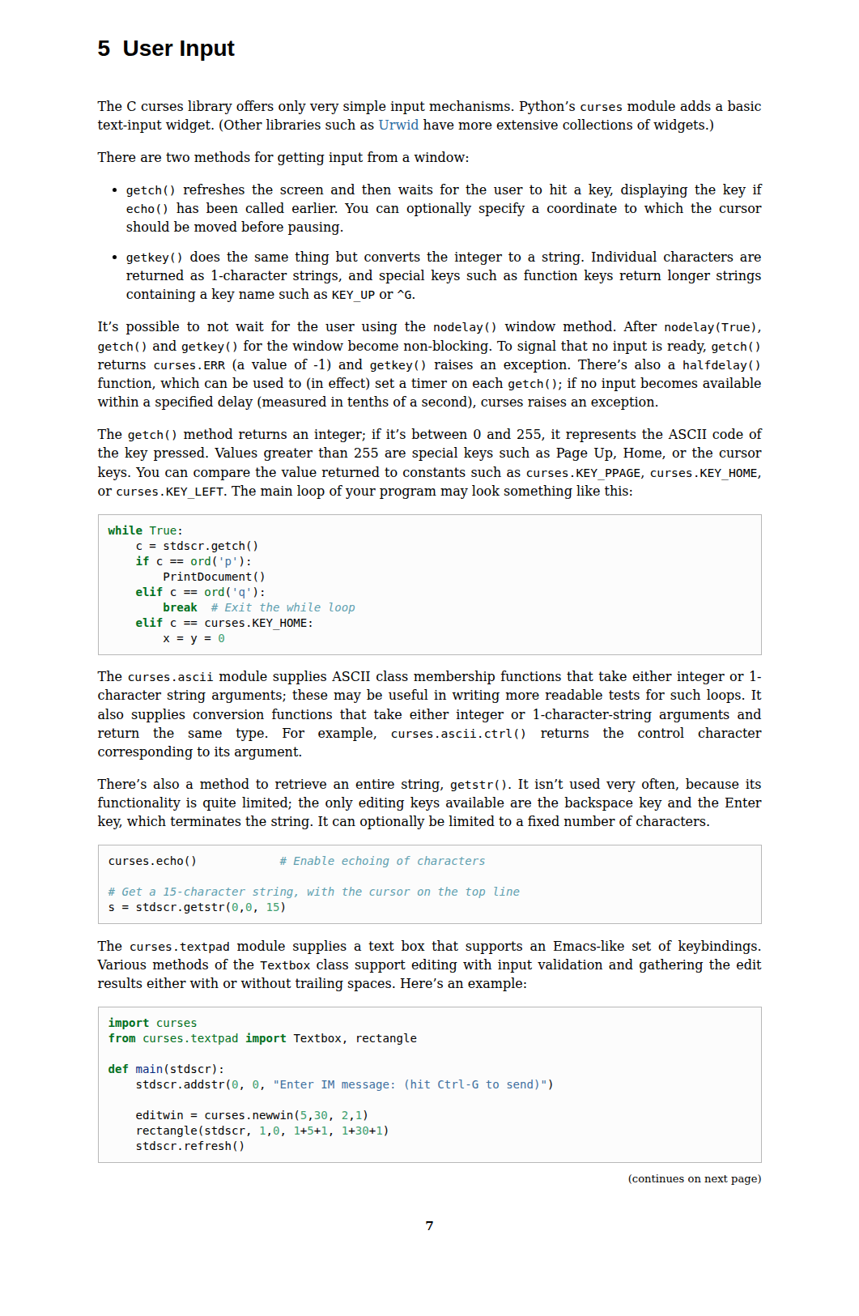5 User Input
The C curses library offers only very simple input mechanisms. Python’s curses module adds a basic text-input widget. (Other libraries such as Urwid have more extensive collections of widgets.)
There are two methods for getting input from a window:
getch() refreshes the screen and then waits for the user to hit a key, displaying the key if echo() has been called earlier. You can optionally specify a coordinate to which the cursor should be moved before pausing.
getkey() does the same thing but converts the integer to a string. Individual characters are returned as 1-character strings, and special keys such as function keys return longer strings containing a key name such as KEY_UP or ^G.
It’s possible to not wait for the user using the nodelay() window method. After nodelay(True), getch() and getkey() for the window become non-blocking. To signal that no input is ready, getch() returns curses.ERR (a value of -1) and getkey() raises an exception. There’s also a halfdelay() function, which can be used to (in effect) set a timer on each getch(); if no input becomes available within a specified delay (measured in tenths of a second), curses raises an exception.
The getch() method returns an integer; if it’s between 0 and 255, it represents the ASCII code of the key pressed. Values greater than 255 are special keys such as Page Up, Home, or the cursor keys. You can compare the value returned to constants such as curses.KEY_PPAGE, curses.KEY_HOME, or curses.KEY_LEFT. The main loop of your program may look something like this:
while True:
    c = stdscr.getch()
    if c == ord('p'):
        PrintDocument()
    elif c == ord('q'):
        break  # Exit the while loop
    elif c == curses.KEY_HOME:
        x = y = 0
The curses.ascii module supplies ASCII class membership functions that take either integer or 1-character string arguments; these may be useful in writing more readable tests for such loops. It also supplies conversion functions that take either integer or 1-character-string arguments and return the same type. For example, curses.ascii.ctrl() returns the control character corresponding to its argument.
There’s also a method to retrieve an entire string, getstr(). It isn’t used very often, because its functionality is quite limited; the only editing keys available are the backspace key and the Enter key, which terminates the string. It can optionally be limited to a fixed number of characters.
curses.echo()            # Enable echoing of characters

# Get a 15-character string, with the cursor on the top line
s = stdscr.getstr(0,0, 15)
The curses.textpad module supplies a text box that supports an Emacs-like set of keybindings. Various methods of the Textbox class support editing with input validation and gathering the edit results either with or without trailing spaces. Here’s an example:
import curses
from curses.textpad import Textbox, rectangle

def main(stdscr):
    stdscr.addstr(0, 0, "Enter IM message: (hit Ctrl-G to send)")

    editwin = curses.newwin(5,30, 2,1)
    rectangle(stdscr, 1,0, 1+5+1, 1+30+1)
    stdscr.refresh()
(continues on next page)
7